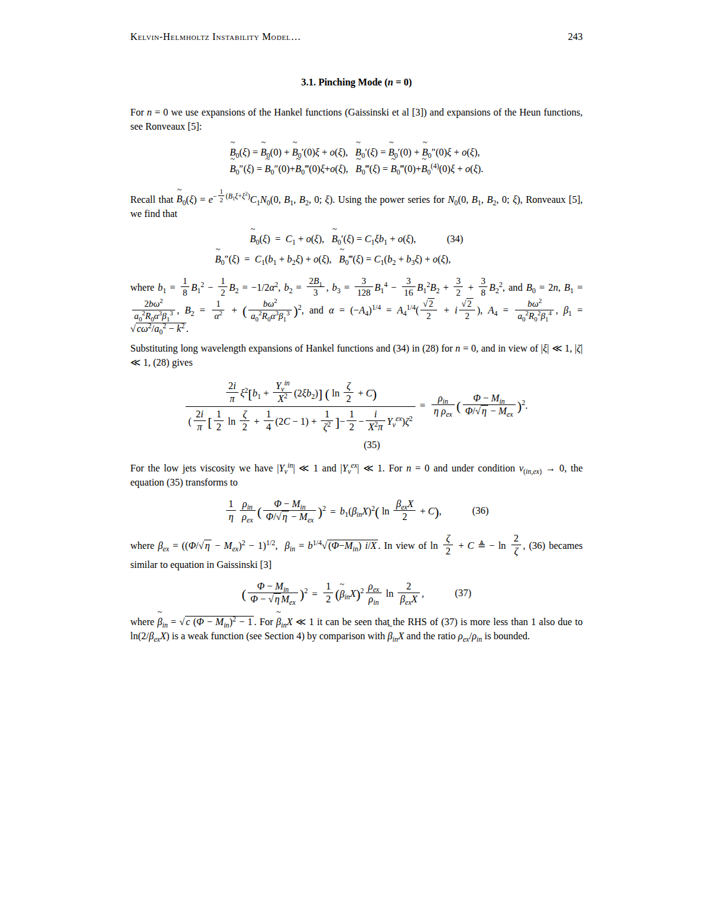Kelvin-Helmholtz Instability Model… 243
3.1. Pinching Mode (n = 0)
For n = 0 we use expansions of the Hankel functions (Gaissinski et al [3]) and expansions of the Heun functions, see Ronveaux [5]:
~B0(ξ) = ~B0(0) + ~B0′(0)ξ + o(ξ), ~B0′(ξ) = ~B0′(0) + ~B0″(0)ξ + o(ξ),
~B0″(ξ) = ~B0″(0)+~B0‴(0)ξ+o(ξ), ~B0‴(ξ) = ~B0‴(0)+~B0(4)(0)ξ + o(ξ).
Recall that ~B0(ξ) = e−12(B1ξ+ξ2)C1N0(0, B1, B2, 0; ξ). Using the power series for N0(0, B1, B2, 0; ξ), Ronveaux [5], we find that
~B0(ξ) = C1 + o(ξ), ~B0′(ξ) = C1ξb1 + o(ξ),
(34)
~B0″(ξ) = C1(b1 + b2ξ) + o(ξ), ~B0‴(ξ) = C1(b2 + b3ξ) + o(ξ),
(34)
where b1 = 18 B12 − 12 B2 = −1/2α2, b2 = 2B13, b3 = 3128 B14 − 316 B12B2 + 32 + 38 B22, and B0 = 2n, B1 = 2bω2 a02R0α3β13, B2 = 1 α2 + (bω2 a02R0α3β13)2, and α = (−A4)1/4 = A41/4(√22 + i√22), A4 = bω2 a02R02β14, β1 = √cω2/a02 − k2.
Substituting long wavelength expansions of Hankel functions and (34) in (28) for n = 0, and in view of |ξ| ≪ 1, |ζ| ≪ 1, (28) gives
2i π ξ2[b1 + Υνin X2(2ξb2)] ( ln ζ 2 + C) (2i π[12 ln ζ 2 + 14(2C − 1) + 1 ζ2]−12−iX2π Υνex)ζ2 = ρin η ρex(Φ − Min Φ/√η − Mex)2.
(35)
For the low jets viscosity we have |Υνin| ≪ 1 and |Υνex| ≪ 1. For n = 0 and under condition ν(in,ex) → 0, the equation (35) transforms to
1 η ρin ρex(Φ − Min Φ/√η − Mex)2 = b1(βinX)2( ln βexX 2 + C),
(36)
where βex = ((Φ/√η − Mex)2 − 1)1/2, βin = b1/4√(Φ−Min) i/X. In view of ln ζ 2 + C ≜ − ln 2 ζ, (36) becames similar to equation in Gaissinski [3]
(Φ − Min Φ − √η Mex)2 = 12(~βinX)2ρex ρin ln 2 βexX,
(37)
where ~βin = √c (Φ − Min)2 − 1. For ~βinX ≪ 1 it can be seen that the RHS of (37) is more less than 1 also due to ln(2/βexX) is a weak function (see Section 4) by comparison with ~βinX and the ratio ρex/ρin is bounded.